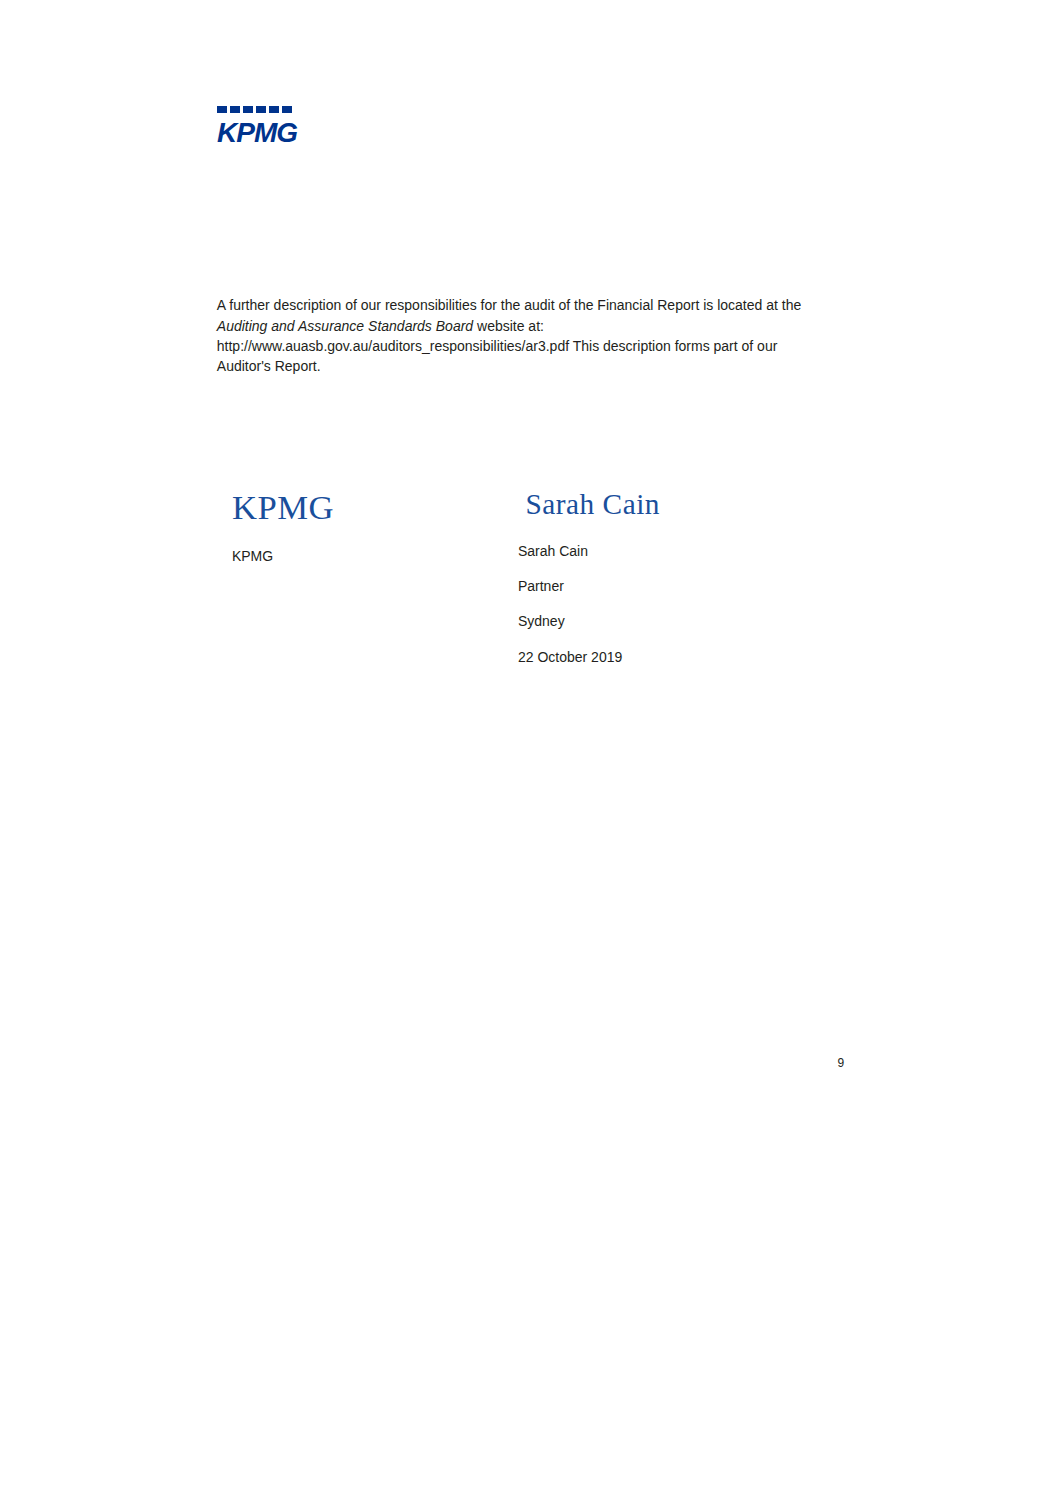KPMG
A further description of our responsibilities for the audit of the Financial Report is located at the Auditing and Assurance Standards Board website at:
http://www.auasb.gov.au/auditors_responsibilities/ar3.pdf This description forms part of our Auditor's Report.
KPMG
KPMG
Sarah Cain
Sarah Cain
Partner
Sydney
22 October 2019
9